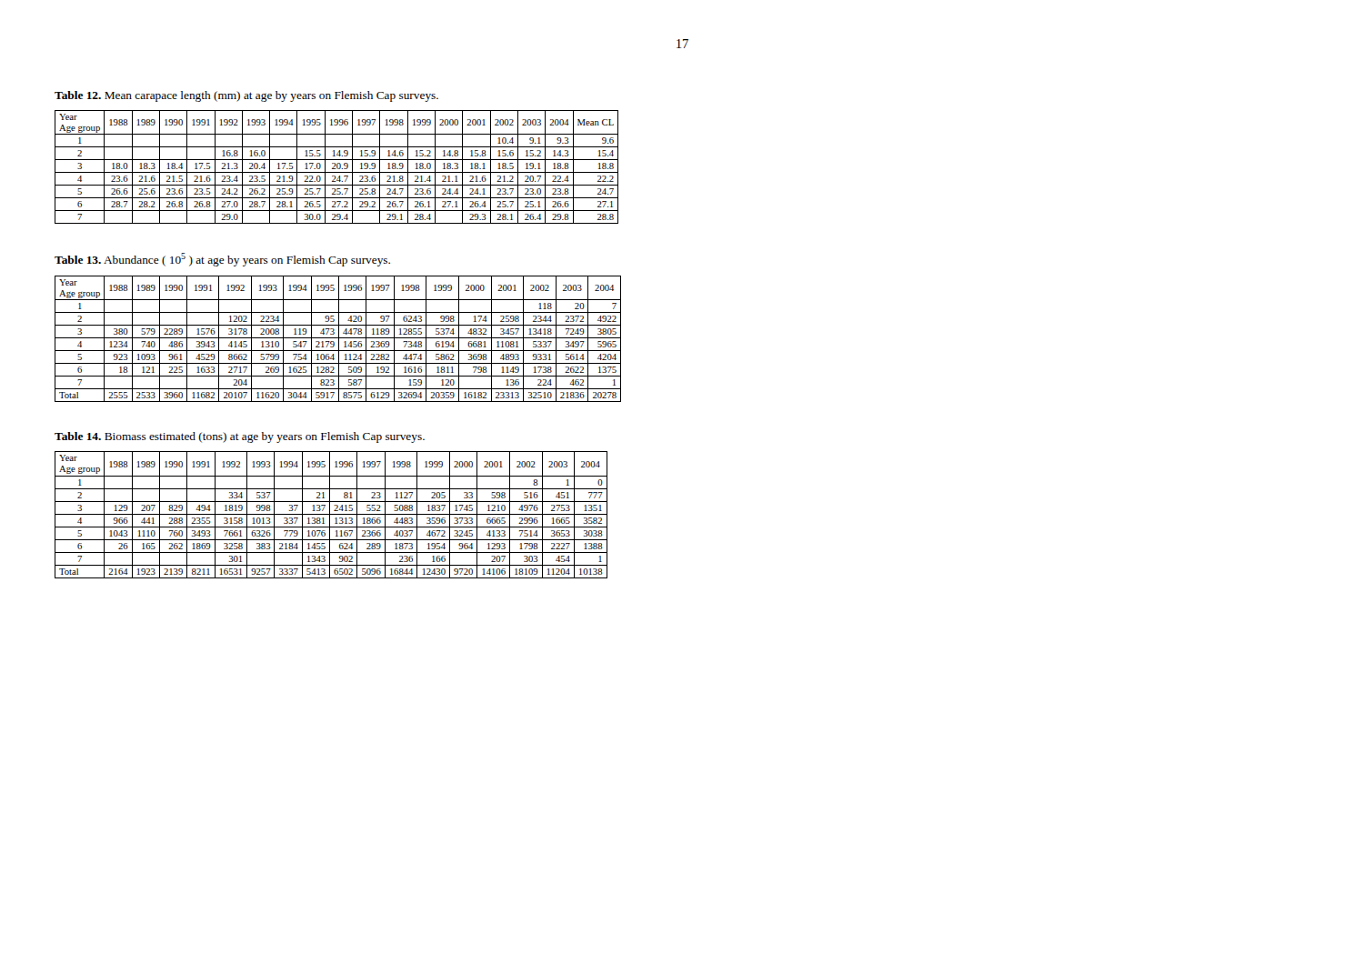17
Table 12. Mean carapace length (mm) at age by years on Flemish Cap surveys.
| Year Age group | 1988 | 1989 | 1990 | 1991 | 1992 | 1993 | 1994 | 1995 | 1996 | 1997 | 1998 | 1999 | 2000 | 2001 | 2002 | 2003 | 2004 | Mean CL |
| --- | --- | --- | --- | --- | --- | --- | --- | --- | --- | --- | --- | --- | --- | --- | --- | --- | --- | --- |
| 1 | | | | | | | | | | | | | | | 10.4 | 9.1 | 9.3 | 9.6 |
| 2 | | | | | 16.8 | 16.0 | | 15.5 | 14.9 | 15.9 | 14.6 | 15.2 | 14.8 | 15.8 | 15.6 | 15.2 | 14.3 | 15.4 |
| 3 | 18.0 | 18.3 | 18.4 | 17.5 | 21.3 | 20.4 | 17.5 | 17.0 | 20.9 | 19.9 | 18.9 | 18.0 | 18.3 | 18.1 | 18.5 | 19.1 | 18.8 | 18.8 |
| 4 | 23.6 | 21.6 | 21.5 | 21.6 | 23.4 | 23.5 | 21.9 | 22.0 | 24.7 | 23.6 | 21.8 | 21.4 | 21.1 | 21.6 | 21.2 | 20.7 | 22.4 | 22.2 |
| 5 | 26.6 | 25.6 | 23.6 | 23.5 | 24.2 | 26.2 | 25.9 | 25.7 | 25.7 | 25.8 | 24.7 | 23.6 | 24.4 | 24.1 | 23.7 | 23.0 | 23.8 | 24.7 |
| 6 | 28.7 | 28.2 | 26.8 | 26.8 | 27.0 | 28.7 | 28.1 | 26.5 | 27.2 | 29.2 | 26.7 | 26.1 | 27.1 | 26.4 | 25.7 | 25.1 | 26.6 | 27.1 |
| 7 | | | | | 29.0 | | | 30.0 | 29.4 | | 29.1 | 28.4 | | 29.3 | 28.1 | 26.4 | 29.8 | 28.8 |
Table 13. Abundance ( 105 ) at age by years on Flemish Cap surveys.
| Year Age group | 1988 | 1989 | 1990 | 1991 | 1992 | 1993 | 1994 | 1995 | 1996 | 1997 | 1998 | 1999 | 2000 | 2001 | 2002 | 2003 | 2004 |
| --- | --- | --- | --- | --- | --- | --- | --- | --- | --- | --- | --- | --- | --- | --- | --- | --- | --- |
| 1 | | | | | | | | | | | | | | | 118 | 20 | 7 |
| 2 | | | | | 1202 | 2234 | | 95 | 420 | 97 | 6243 | 998 | 174 | 2598 | 2344 | 2372 | 4922 |
| 3 | 380 | 579 | 2289 | 1576 | 3178 | 2008 | 119 | 473 | 4478 | 1189 | 12855 | 5374 | 4832 | 3457 | 13418 | 7249 | 3805 |
| 4 | 1234 | 740 | 486 | 3943 | 4145 | 1310 | 547 | 2179 | 1456 | 2369 | 7348 | 6194 | 6681 | 11081 | 5337 | 3497 | 5965 |
| 5 | 923 | 1093 | 961 | 4529 | 8662 | 5799 | 754 | 1064 | 1124 | 2282 | 4474 | 5862 | 3698 | 4893 | 9331 | 5614 | 4204 |
| 6 | 18 | 121 | 225 | 1633 | 2717 | 269 | 1625 | 1282 | 509 | 192 | 1616 | 1811 | 798 | 1149 | 1738 | 2622 | 1375 |
| 7 | | | | | 204 | | | 823 | 587 | | 159 | 120 | | 136 | 224 | 462 | 1 |
| Total | 2555 | 2533 | 3960 | 11682 | 20107 | 11620 | 3044 | 5917 | 8575 | 6129 | 32694 | 20359 | 16182 | 23313 | 32510 | 21836 | 20278 |
Table 14. Biomass estimated (tons) at age by years on Flemish Cap surveys.
| Year Age group | 1988 | 1989 | 1990 | 1991 | 1992 | 1993 | 1994 | 1995 | 1996 | 1997 | 1998 | 1999 | 2000 | 2001 | 2002 | 2003 | 2004 |
| --- | --- | --- | --- | --- | --- | --- | --- | --- | --- | --- | --- | --- | --- | --- | --- | --- | --- |
| 1 | | | | | | | | | | | | | | | 8 | 1 | 0 |
| 2 | | | | | 334 | 537 | | 21 | 81 | 23 | 1127 | 205 | 33 | 598 | 516 | 451 | 777 |
| 3 | 129 | 207 | 829 | 494 | 1819 | 998 | 37 | 137 | 2415 | 552 | 5088 | 1837 | 1745 | 1210 | 4976 | 2753 | 1351 |
| 4 | 966 | 441 | 288 | 2355 | 3158 | 1013 | 337 | 1381 | 1313 | 1866 | 4483 | 3596 | 3733 | 6665 | 2996 | 1665 | 3582 |
| 5 | 1043 | 1110 | 760 | 3493 | 7661 | 6326 | 779 | 1076 | 1167 | 2366 | 4037 | 4672 | 3245 | 4133 | 7514 | 3653 | 3038 |
| 6 | 26 | 165 | 262 | 1869 | 3258 | 383 | 2184 | 1455 | 624 | 289 | 1873 | 1954 | 964 | 1293 | 1798 | 2227 | 1388 |
| 7 | | | | | 301 | | | 1343 | 902 | | 236 | 166 | | 207 | 303 | 454 | 1 |
| Total | 2164 | 1923 | 2139 | 8211 | 16531 | 9257 | 3337 | 5413 | 6502 | 5096 | 16844 | 12430 | 9720 | 14106 | 18109 | 11204 | 10138 |